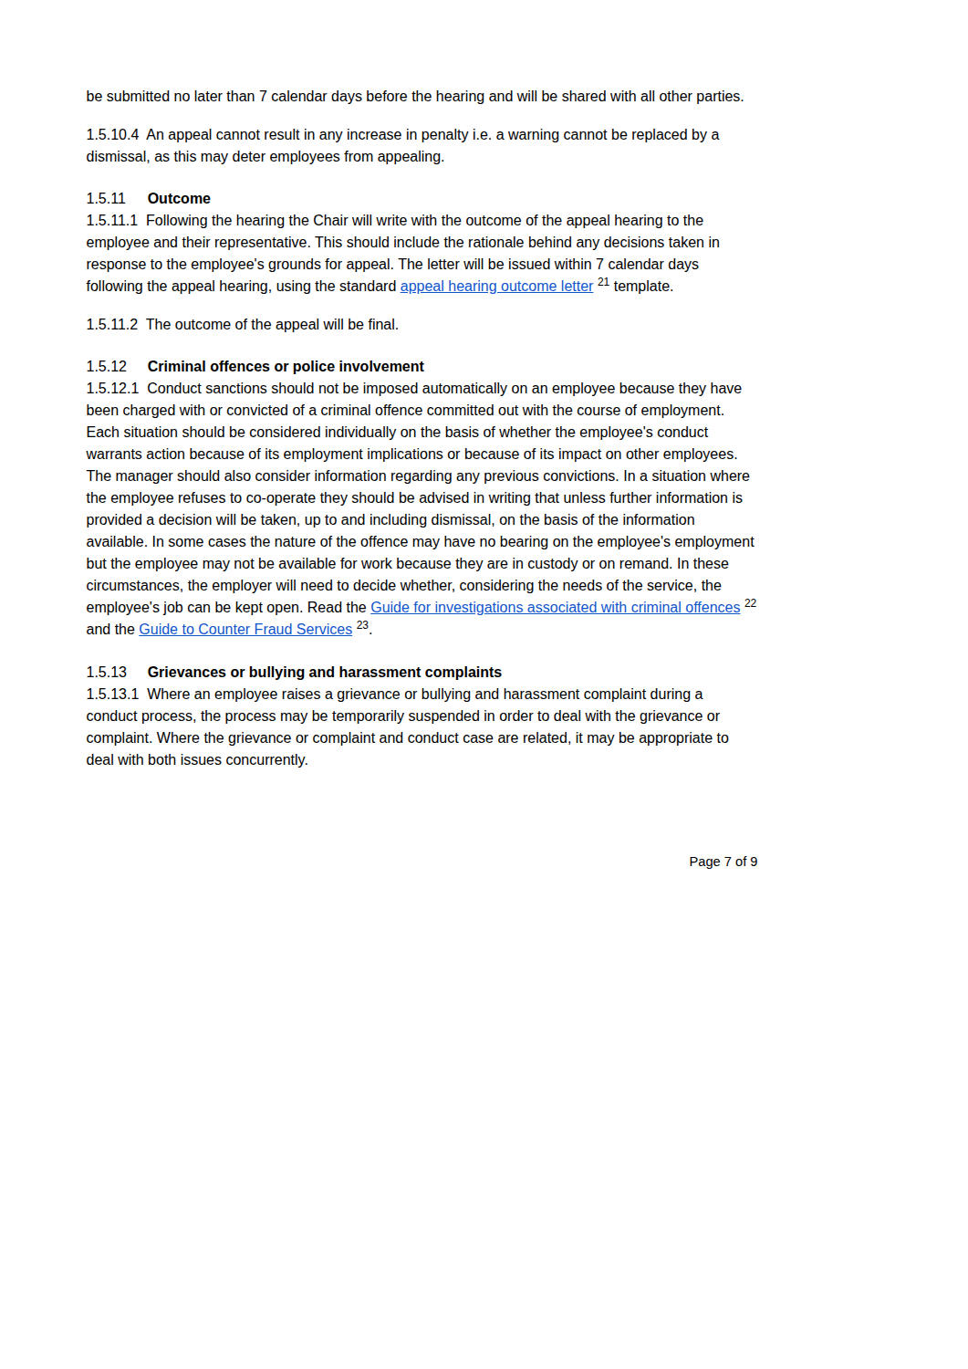be submitted no later than 7 calendar days before the hearing and will be shared with all other parties.
1.5.10.4 An appeal cannot result in any increase in penalty i.e. a warning cannot be replaced by a dismissal, as this may deter employees from appealing.
1.5.11 Outcome
1.5.11.1 Following the hearing the Chair will write with the outcome of the appeal hearing to the employee and their representative. This should include the rationale behind any decisions taken in response to the employee's grounds for appeal. The letter will be issued within 7 calendar days following the appeal hearing, using the standard appeal hearing outcome letter 21 template.
1.5.11.2 The outcome of the appeal will be final.
1.5.12 Criminal offences or police involvement
1.5.12.1 Conduct sanctions should not be imposed automatically on an employee because they have been charged with or convicted of a criminal offence committed out with the course of employment. Each situation should be considered individually on the basis of whether the employee's conduct warrants action because of its employment implications or because of its impact on other employees. The manager should also consider information regarding any previous convictions. In a situation where the employee refuses to co-operate they should be advised in writing that unless further information is provided a decision will be taken, up to and including dismissal, on the basis of the information available. In some cases the nature of the offence may have no bearing on the employee's employment but the employee may not be available for work because they are in custody or on remand. In these circumstances, the employer will need to decide whether, considering the needs of the service, the employee's job can be kept open. Read the Guide for investigations associated with criminal offences 22 and the Guide to Counter Fraud Services 23.
1.5.13 Grievances or bullying and harassment complaints
1.5.13.1 Where an employee raises a grievance or bullying and harassment complaint during a conduct process, the process may be temporarily suspended in order to deal with the grievance or complaint. Where the grievance or complaint and conduct case are related, it may be appropriate to deal with both issues concurrently.
Page 7 of 9